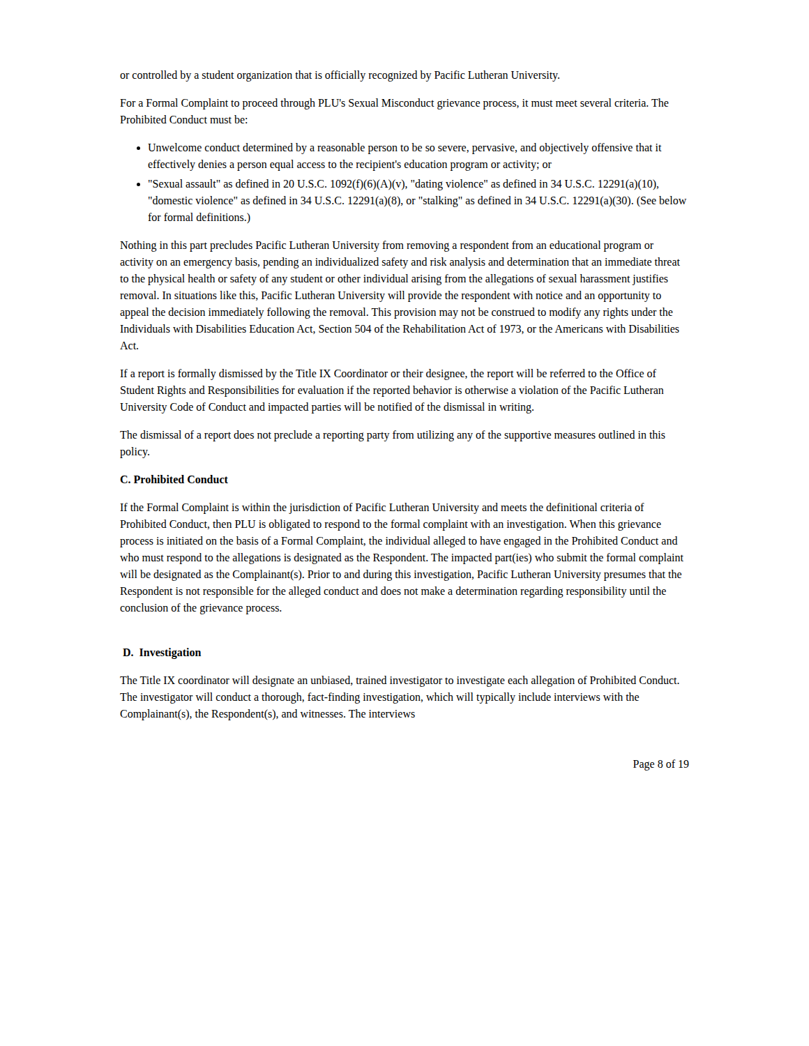or controlled by a student organization that is officially recognized by Pacific Lutheran University.
For a Formal Complaint to proceed through PLU's Sexual Misconduct grievance process, it must meet several criteria. The Prohibited Conduct must be:
Unwelcome conduct determined by a reasonable person to be so severe, pervasive, and objectively offensive that it effectively denies a person equal access to the recipient's education program or activity; or
"Sexual assault" as defined in 20 U.S.C. 1092(f)(6)(A)(v), "dating violence" as defined in 34 U.S.C. 12291(a)(10), "domestic violence" as defined in 34 U.S.C. 12291(a)(8), or "stalking" as defined in 34 U.S.C. 12291(a)(30). (See below for formal definitions.)
Nothing in this part precludes Pacific Lutheran University from removing a respondent from an educational program or activity on an emergency basis, pending an individualized safety and risk analysis and determination that an immediate threat to the physical health or safety of any student or other individual arising from the allegations of sexual harassment justifies removal. In situations like this, Pacific Lutheran University will provide the respondent with notice and an opportunity to appeal the decision immediately following the removal. This provision may not be construed to modify any rights under the Individuals with Disabilities Education Act, Section 504 of the Rehabilitation Act of 1973, or the Americans with Disabilities Act.
If a report is formally dismissed by the Title IX Coordinator or their designee, the report will be referred to the Office of Student Rights and Responsibilities for evaluation if the reported behavior is otherwise a violation of the Pacific Lutheran University Code of Conduct and impacted parties will be notified of the dismissal in writing.
The dismissal of a report does not preclude a reporting party from utilizing any of the supportive measures outlined in this policy.
C. Prohibited Conduct
If the Formal Complaint is within the jurisdiction of Pacific Lutheran University and meets the definitional criteria of Prohibited Conduct, then PLU is obligated to respond to the formal complaint with an investigation. When this grievance process is initiated on the basis of a Formal Complaint, the individual alleged to have engaged in the Prohibited Conduct and who must respond to the allegations is designated as the Respondent. The impacted part(ies) who submit the formal complaint will be designated as the Complainant(s). Prior to and during this investigation, Pacific Lutheran University presumes that the Respondent is not responsible for the alleged conduct and does not make a determination regarding responsibility until the conclusion of the grievance process.
D. Investigation
The Title IX coordinator will designate an unbiased, trained investigator to investigate each allegation of Prohibited Conduct. The investigator will conduct a thorough, fact-finding investigation, which will typically include interviews with the Complainant(s), the Respondent(s), and witnesses. The interviews
Page 8 of 19